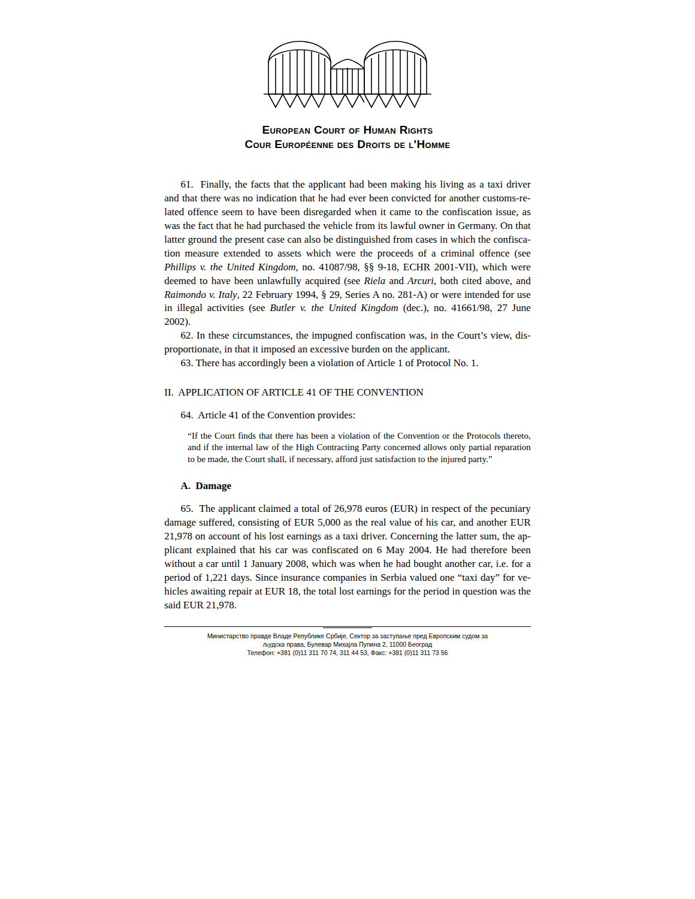European Court of Human Rights Cour Européenne des Droits de l'Homme
61. Finally, the facts that the applicant had been making his living as a taxi driver and that there was no indication that he had ever been convicted for another customs-related offence seem to have been disregarded when it came to the confiscation issue, as was the fact that he had purchased the vehicle from its lawful owner in Germany. On that latter ground the present case can also be distinguished from cases in which the confiscation measure extended to assets which were the proceeds of a criminal offence (see Phillips v. the United Kingdom, no. 41087/98, §§ 9-18, ECHR 2001-VII), which were deemed to have been unlawfully acquired (see Riela and Arcuri, both cited above, and Raimondo v. Italy, 22 February 1994, § 29, Series A no. 281-A) or were intended for use in illegal activities (see Butler v. the United Kingdom (dec.), no. 41661/98, 27 June 2002).
62. In these circumstances, the impugned confiscation was, in the Court’s view, disproportionate, in that it imposed an excessive burden on the applicant.
63. There has accordingly been a violation of Article 1 of Protocol No. 1.
II. Application of Article 41 of the Convention
64. Article 41 of the Convention provides:
“If the Court finds that there has been a violation of the Convention or the Protocols thereto, and if the internal law of the High Contracting Party concerned allows only partial reparation to be made, the Court shall, if necessary, afford just satisfaction to the injured party.”
A. Damage
65. The applicant claimed a total of 26,978 euros (EUR) in respect of the pecuniary damage suffered, consisting of EUR 5,000 as the real value of his car, and another EUR 21,978 on account of his lost earnings as a taxi driver. Concerning the latter sum, the applicant explained that his car was confiscated on 6 May 2004. He had therefore been without a car until 1 January 2008, which was when he had bought another car, i.e. for a period of 1,221 days. Since insurance companies in Serbia valued one “taxi day” for vehicles awaiting repair at EUR 18, the total lost earnings for the period in question was the said EUR 21,978.
Министарство правде Владе Републике Србије, Сектор за заступање пред Европским судом за
људска права, Булевар Михајла Пупина 2, 11000 Београд
Телефон: +381 (0)11 311 70 74, 311 44 53, Факс: +381 (0)11 311 73 56